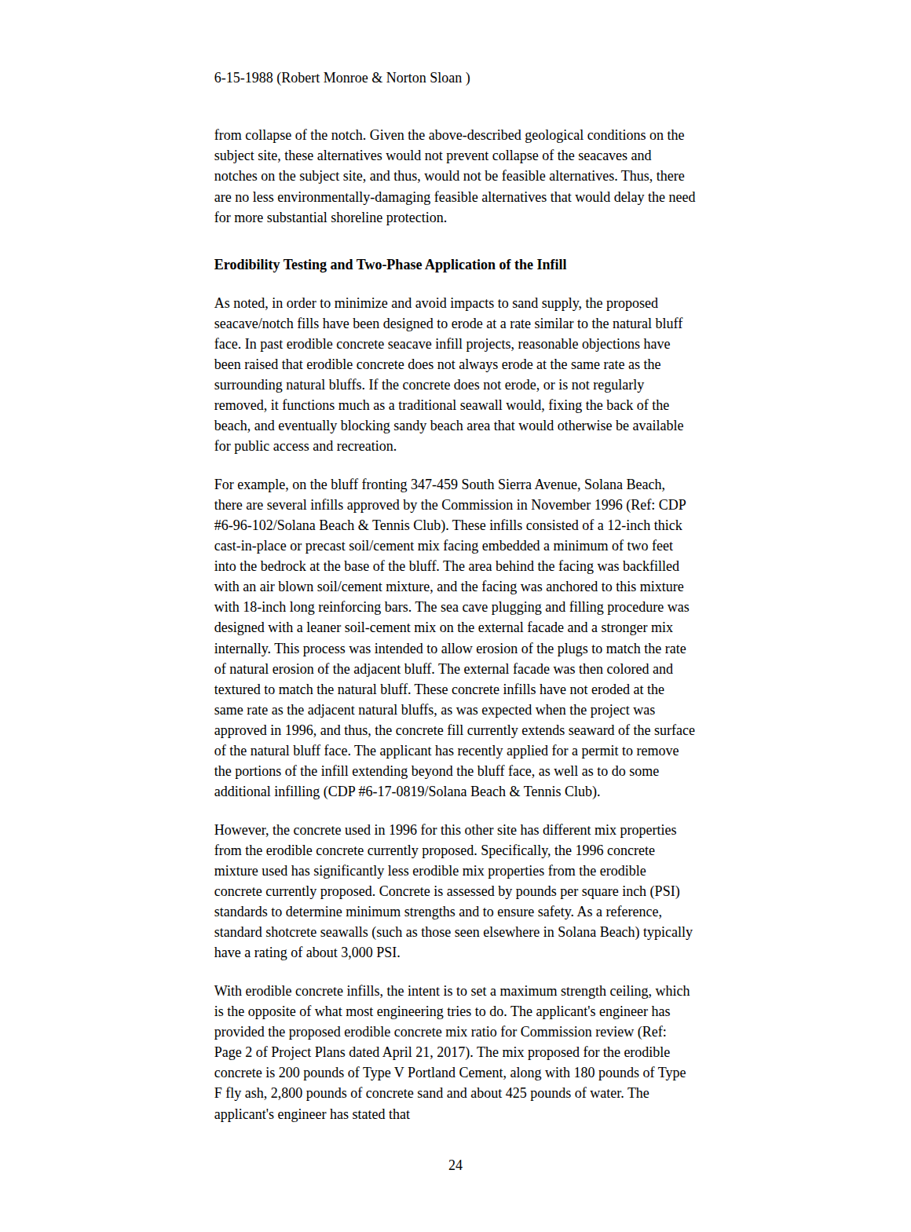6-15-1988 (Robert Monroe & Norton Sloan )
from collapse of the notch. Given the above-described geological conditions on the subject site, these alternatives would not prevent collapse of the seacaves and notches on the subject site, and thus, would not be feasible alternatives. Thus, there are no less environmentally-damaging feasible alternatives that would delay the need for more substantial shoreline protection.
Erodibility Testing and Two-Phase Application of the Infill
As noted, in order to minimize and avoid impacts to sand supply, the proposed seacave/notch fills have been designed to erode at a rate similar to the natural bluff face. In past erodible concrete seacave infill projects, reasonable objections have been raised that erodible concrete does not always erode at the same rate as the surrounding natural bluffs. If the concrete does not erode, or is not regularly removed, it functions much as a traditional seawall would, fixing the back of the beach, and eventually blocking sandy beach area that would otherwise be available for public access and recreation.
For example, on the bluff fronting 347-459 South Sierra Avenue, Solana Beach, there are several infills approved by the Commission in November 1996 (Ref: CDP #6-96-102/Solana Beach & Tennis Club). These infills consisted of a 12-inch thick cast-in-place or precast soil/cement mix facing embedded a minimum of two feet into the bedrock at the base of the bluff. The area behind the facing was backfilled with an air blown soil/cement mixture, and the facing was anchored to this mixture with 18-inch long reinforcing bars. The sea cave plugging and filling procedure was designed with a leaner soil-cement mix on the external facade and a stronger mix internally. This process was intended to allow erosion of the plugs to match the rate of natural erosion of the adjacent bluff. The external facade was then colored and textured to match the natural bluff. These concrete infills have not eroded at the same rate as the adjacent natural bluffs, as was expected when the project was approved in 1996, and thus, the concrete fill currently extends seaward of the surface of the natural bluff face. The applicant has recently applied for a permit to remove the portions of the infill extending beyond the bluff face, as well as to do some additional infilling (CDP #6-17-0819/Solana Beach & Tennis Club).
However, the concrete used in 1996 for this other site has different mix properties from the erodible concrete currently proposed. Specifically, the 1996 concrete mixture used has significantly less erodible mix properties from the erodible concrete currently proposed. Concrete is assessed by pounds per square inch (PSI) standards to determine minimum strengths and to ensure safety. As a reference, standard shotcrete seawalls (such as those seen elsewhere in Solana Beach) typically have a rating of about 3,000 PSI.
With erodible concrete infills, the intent is to set a maximum strength ceiling, which is the opposite of what most engineering tries to do. The applicant's engineer has provided the proposed erodible concrete mix ratio for Commission review (Ref: Page 2 of Project Plans dated April 21, 2017). The mix proposed for the erodible concrete is 200 pounds of Type V Portland Cement, along with 180 pounds of Type F fly ash, 2,800 pounds of concrete sand and about 425 pounds of water. The applicant's engineer has stated that
24